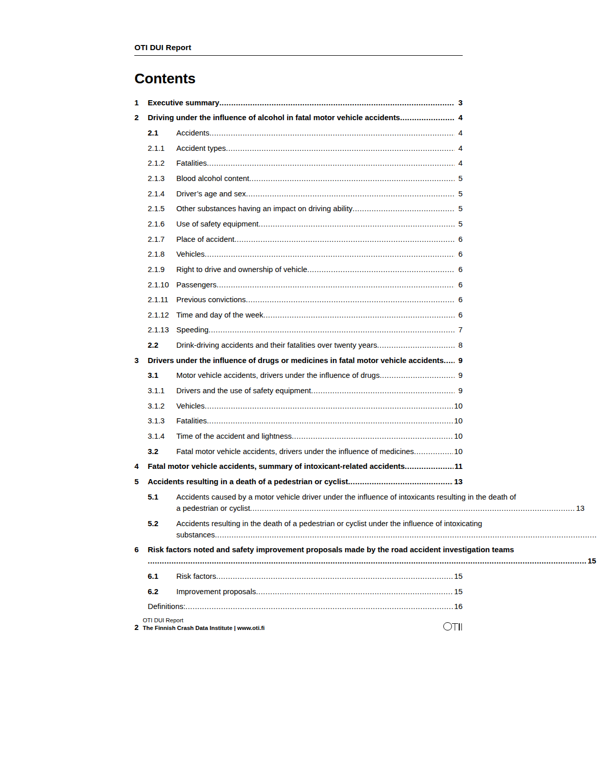OTI DUI Report
Contents
1 Executive summary..................................................................................................................................................... 3
2 Driving under the influence of alcohol in fatal motor vehicle accidents....................................................... 4
2.1 Accidents................................................................................................................................................................. 4
2.1.1 Accident types......................................................................................................................................................... 4
2.1.2 Fatalities..................................................................................................................................................................... 4
2.1.3 Blood alcohol content......................................................................................................................................... 5
2.1.4 Driver’s age and sex........................................................................................................................................... 5
2.1.5 Other substances having an impact on driving ability......................................................................... 5
2.1.6 Use of safety equipment..................................................................................................................................... 5
2.1.7 Place of accident................................................................................................................................................. 6
2.1.8 Vehicles....................................................................................................................................................................... 6
2.1.9 Right to drive and ownership of vehicle......................................................................................................... 6
2.1.10 Passengers................................................................................................................................................................. 6
2.1.11 Previous convictions............................................................................................................................................. 6
2.1.12 Time and day of the week................................................................................................................................. 6
2.1.13 Speeding..................................................................................................................................................................... 7
2.2 Drink-driving accidents and their fatalities over twenty years..................................................................... 8
3 Drivers under the influence of drugs or medicines in fatal motor vehicle accidents............................... 9
3.1 Motor vehicle accidents, drivers under the influence of drugs..................................................................... 9
3.1.1 Drivers and the use of safety equipment....................................................................................................... 9
3.1.2 Vehicles..................................................................................................................................................................... 10
3.1.3 Fatalities................................................................................................................................................................... 10
3.1.4 Time of the accident and lightness................................................................................................................. 10
3.2 Fatal motor vehicle accidents, drivers under the influence of medicines........................................... 10
4 Fatal motor vehicle accidents, summary of intoxicant-related accidents.................................................... 11
5 Accidents resulting in a death of a pedestrian or cyclist................................................................................. 13
5.1 Accidents caused by a motor vehicle driver under the influence of intoxicants resulting in the death of a pedestrian or cyclist......................................................................................................................................... 13
5.2 Accidents resulting in the death of a pedestrian or cyclist under the influence of intoxicating substances................................................................................................................................................................. 13
6 Risk factors noted and safety improvement proposals made by the road accident investigation teams ......................................................................................................................................................................................... 15
6.1 Risk factors................................................................................................................................................................. 15
6.2 Improvement proposals......................................................................................................................................... 15
Definitions:................................................................................................................................................................................. 16
2
OTI DUI Report
The Finnish Crash Data Institute | www.oti.fi